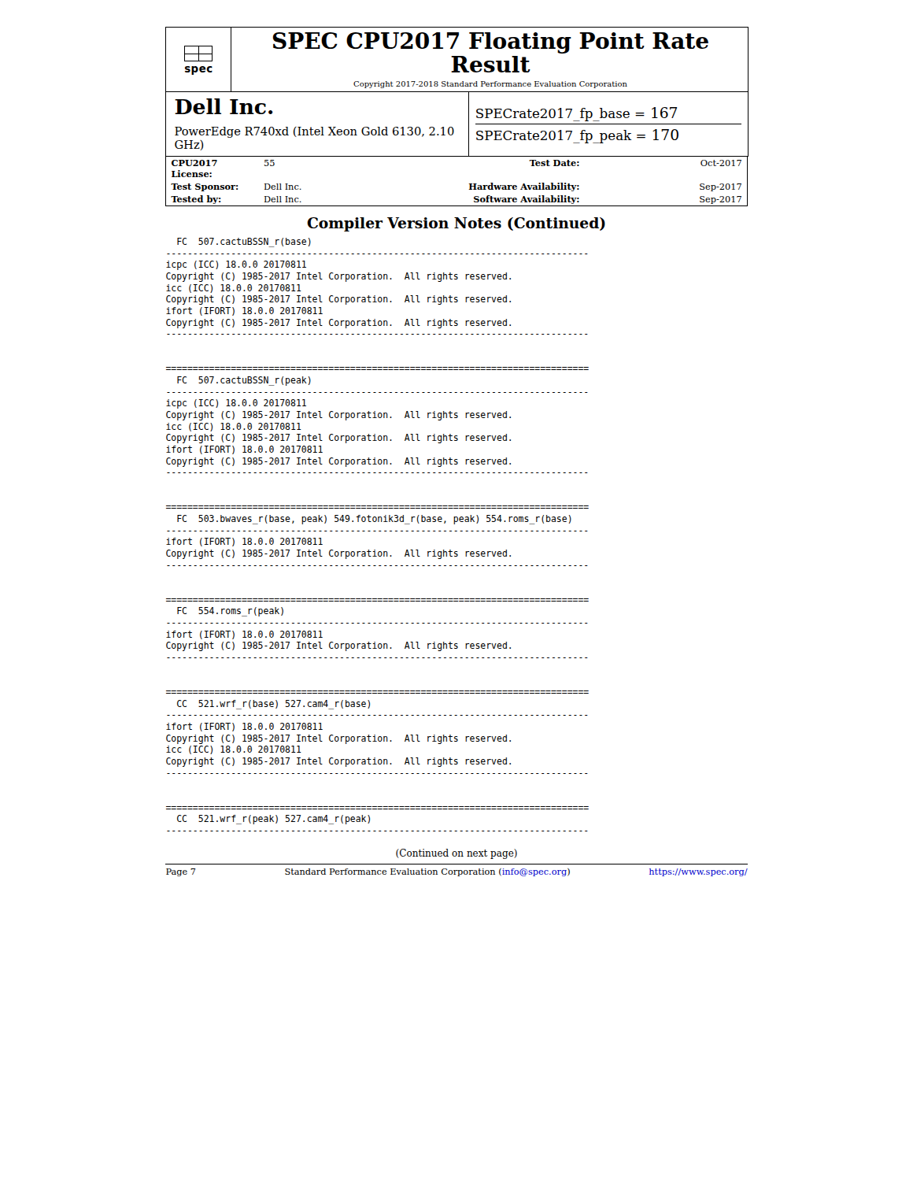spec
SPEC CPU2017 Floating Point Rate Result
Copyright 2017-2018 Standard Performance Evaluation Corporation
Dell Inc.
PowerEdge R740xd (Intel Xeon Gold 6130, 2.10 GHz)
SPECrate2017_fp_base =167
SPECrate2017_fp_peak =170
| CPU2017 License: | 55 | Test Date: | Oct-2017 |
| Test Sponsor: | Dell Inc. | Hardware Availability: | Sep-2017 |
| Tested by: | Dell Inc. | Software Availability: | Sep-2017 |
Compiler Version Notes (Continued)
  FC  507.cactuBSSN_r(base)
------------------------------------------------------------------------------
icpc (ICC) 18.0.0 20170811
Copyright (C) 1985-2017 Intel Corporation.  All rights reserved.
icc (ICC) 18.0.0 20170811
Copyright (C) 1985-2017 Intel Corporation.  All rights reserved.
ifort (IFORT) 18.0.0 20170811
Copyright (C) 1985-2017 Intel Corporation.  All rights reserved.
------------------------------------------------------------------------------


==============================================================================
  FC  507.cactuBSSN_r(peak)
------------------------------------------------------------------------------
icpc (ICC) 18.0.0 20170811
Copyright (C) 1985-2017 Intel Corporation.  All rights reserved.
icc (ICC) 18.0.0 20170811
Copyright (C) 1985-2017 Intel Corporation.  All rights reserved.
ifort (IFORT) 18.0.0 20170811
Copyright (C) 1985-2017 Intel Corporation.  All rights reserved.
------------------------------------------------------------------------------


==============================================================================
  FC  503.bwaves_r(base, peak) 549.fotonik3d_r(base, peak) 554.roms_r(base)
------------------------------------------------------------------------------
ifort (IFORT) 18.0.0 20170811
Copyright (C) 1985-2017 Intel Corporation.  All rights reserved.
------------------------------------------------------------------------------


==============================================================================
  FC  554.roms_r(peak)
------------------------------------------------------------------------------
ifort (IFORT) 18.0.0 20170811
Copyright (C) 1985-2017 Intel Corporation.  All rights reserved.
------------------------------------------------------------------------------


==============================================================================
  CC  521.wrf_r(base) 527.cam4_r(base)
------------------------------------------------------------------------------
ifort (IFORT) 18.0.0 20170811
Copyright (C) 1985-2017 Intel Corporation.  All rights reserved.
icc (ICC) 18.0.0 20170811
Copyright (C) 1985-2017 Intel Corporation.  All rights reserved.
------------------------------------------------------------------------------


==============================================================================
  CC  521.wrf_r(peak) 527.cam4_r(peak)
------------------------------------------------------------------------------
(Continued on next page)
Page 7
Standard Performance Evaluation Corporation (info@spec.org)
https://www.spec.org/